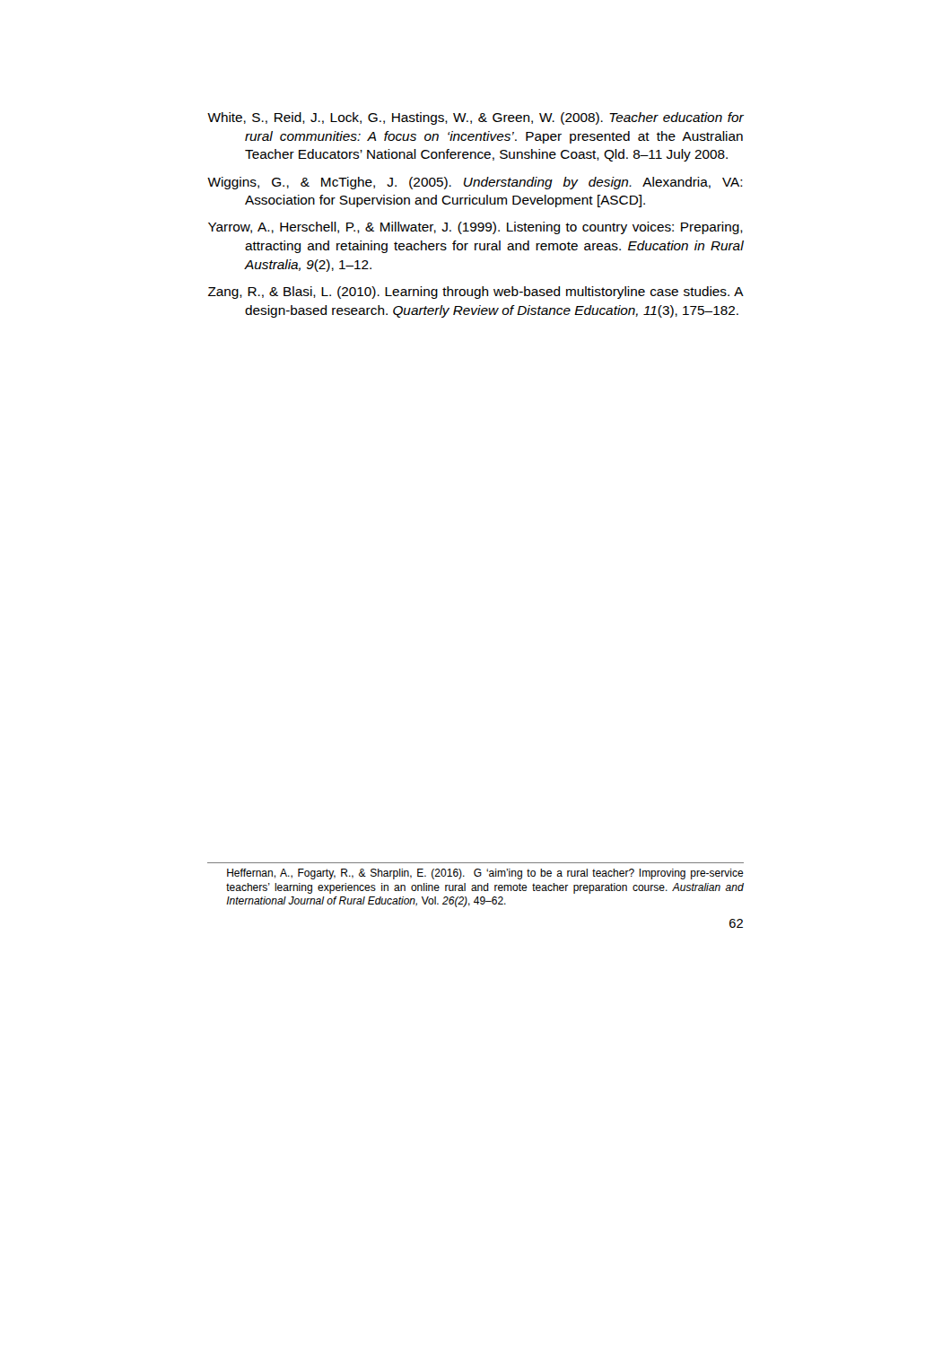White, S., Reid, J., Lock, G., Hastings, W., & Green, W. (2008). Teacher education for rural communities: A focus on ‘incentives’. Paper presented at the Australian Teacher Educators’ National Conference, Sunshine Coast, Qld. 8–11 July 2008.
Wiggins, G., & McTighe, J. (2005). Understanding by design. Alexandria, VA: Association for Supervision and Curriculum Development [ASCD].
Yarrow, A., Herschell, P., & Millwater, J. (1999). Listening to country voices: Preparing, attracting and retaining teachers for rural and remote areas. Education in Rural Australia, 9(2), 1–12.
Zang, R., & Blasi, L. (2010). Learning through web-based multistoryline case studies. A design-based research. Quarterly Review of Distance Education, 11(3), 175–182.
Heffernan, A., Fogarty, R., & Sharplin, E. (2016). G ‘aim’ing to be a rural teacher? Improving pre-service teachers’ learning experiences in an online rural and remote teacher preparation course. Australian and International Journal of Rural Education, Vol. 26(2), 49–62.
62